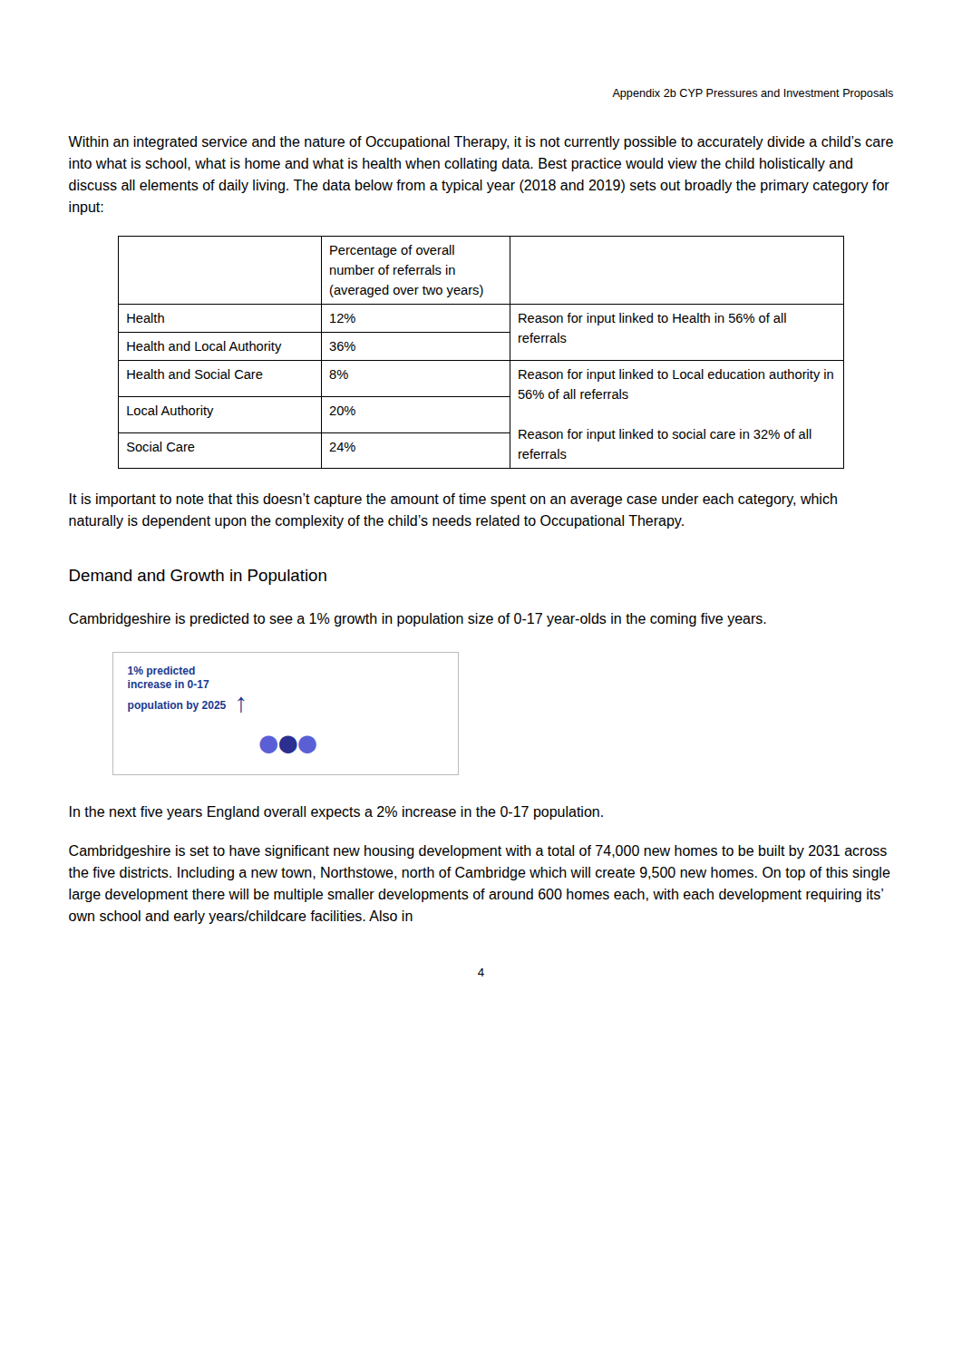Appendix 2b CYP Pressures and Investment Proposals
Within an integrated service and the nature of Occupational Therapy, it is not currently possible to accurately divide a child’s care into what is school, what is home and what is health when collating data. Best practice would view the child holistically and discuss all elements of daily living. The data below from a typical year (2018 and 2019) sets out broadly the primary category for input:
| | Percentage of overall number of referrals in (averaged over two years) | |
| Health | 12% | Reason for input linked to Health in 56% of all referrals |
| Health and Local Authority | 36% |
| Health and Social Care | 8% | Reason for input linked to Local education authority in 56% of all referrals Reason for input linked to social care in 32% of all referrals |
| Local Authority | 20% |
| Social Care | 24% |
It is important to note that this doesn’t capture the amount of time spent on an average case under each category, which naturally is dependent upon the complexity of the child’s needs related to Occupational Therapy.
Demand and Growth in Population
Cambridgeshire is predicted to see a 1% growth in population size of 0-17 year-olds in the coming five years.
1% predicted
increase in 0-17
population by 2025 ↑
●●●
In the next five years England overall expects a 2% increase in the 0-17 population.
Cambridgeshire is set to have significant new housing development with a total of 74,000 new homes to be built by 2031 across the five districts. Including a new town, Northstowe, north of Cambridge which will create 9,500 new homes. On top of this single large development there will be multiple smaller developments of around 600 homes each, with each development requiring its’ own school and early years/childcare facilities. Also in
4